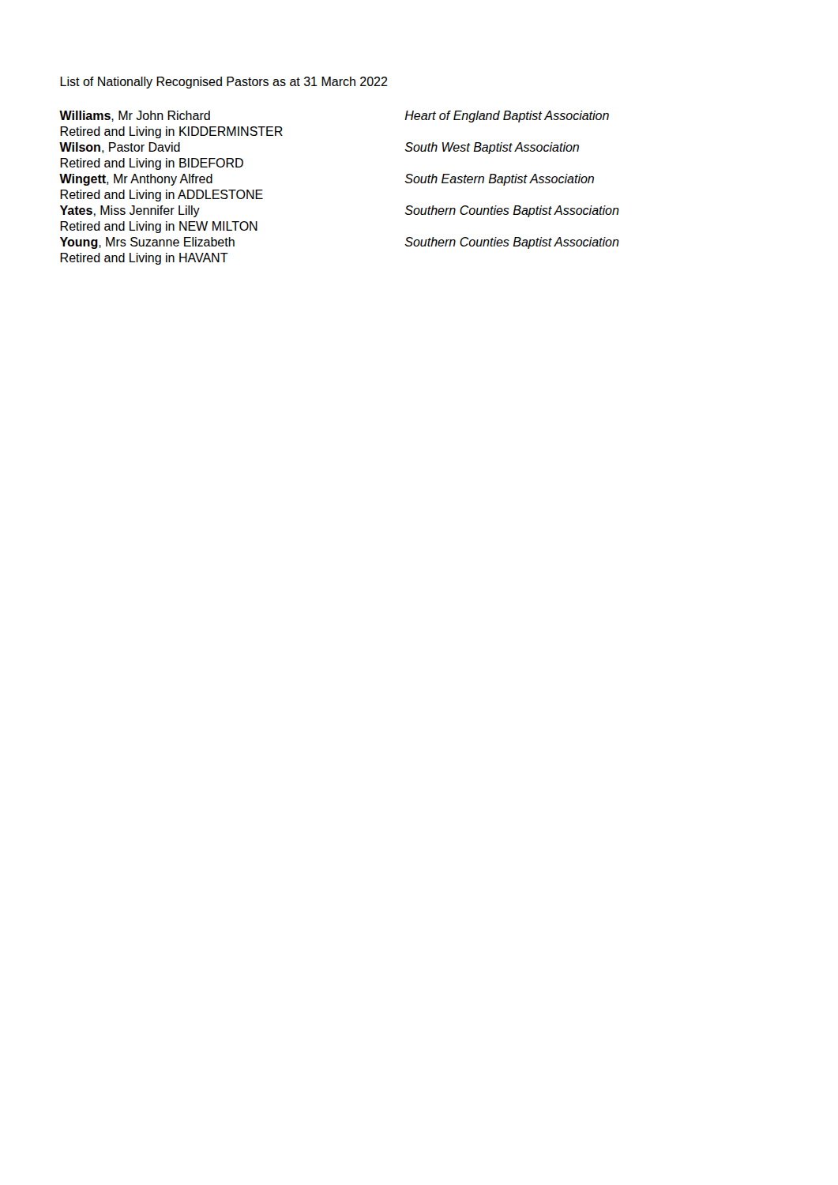List of Nationally Recognised Pastors as at 31 March 2022
| Williams , Mr John Richard Retired and Living in KIDDERMINSTER | Heart of England Baptist Association |
| Wilson , Pastor David Retired and Living in BIDEFORD | South West Baptist Association |
| Wingett , Mr Anthony Alfred Retired and Living in ADDLESTONE | South Eastern Baptist Association |
| Yates , Miss Jennifer Lilly Retired and Living in NEW MILTON | Southern Counties Baptist Association |
| Young , Mrs Suzanne Elizabeth Retired and Living in HAVANT | Southern Counties Baptist Association |